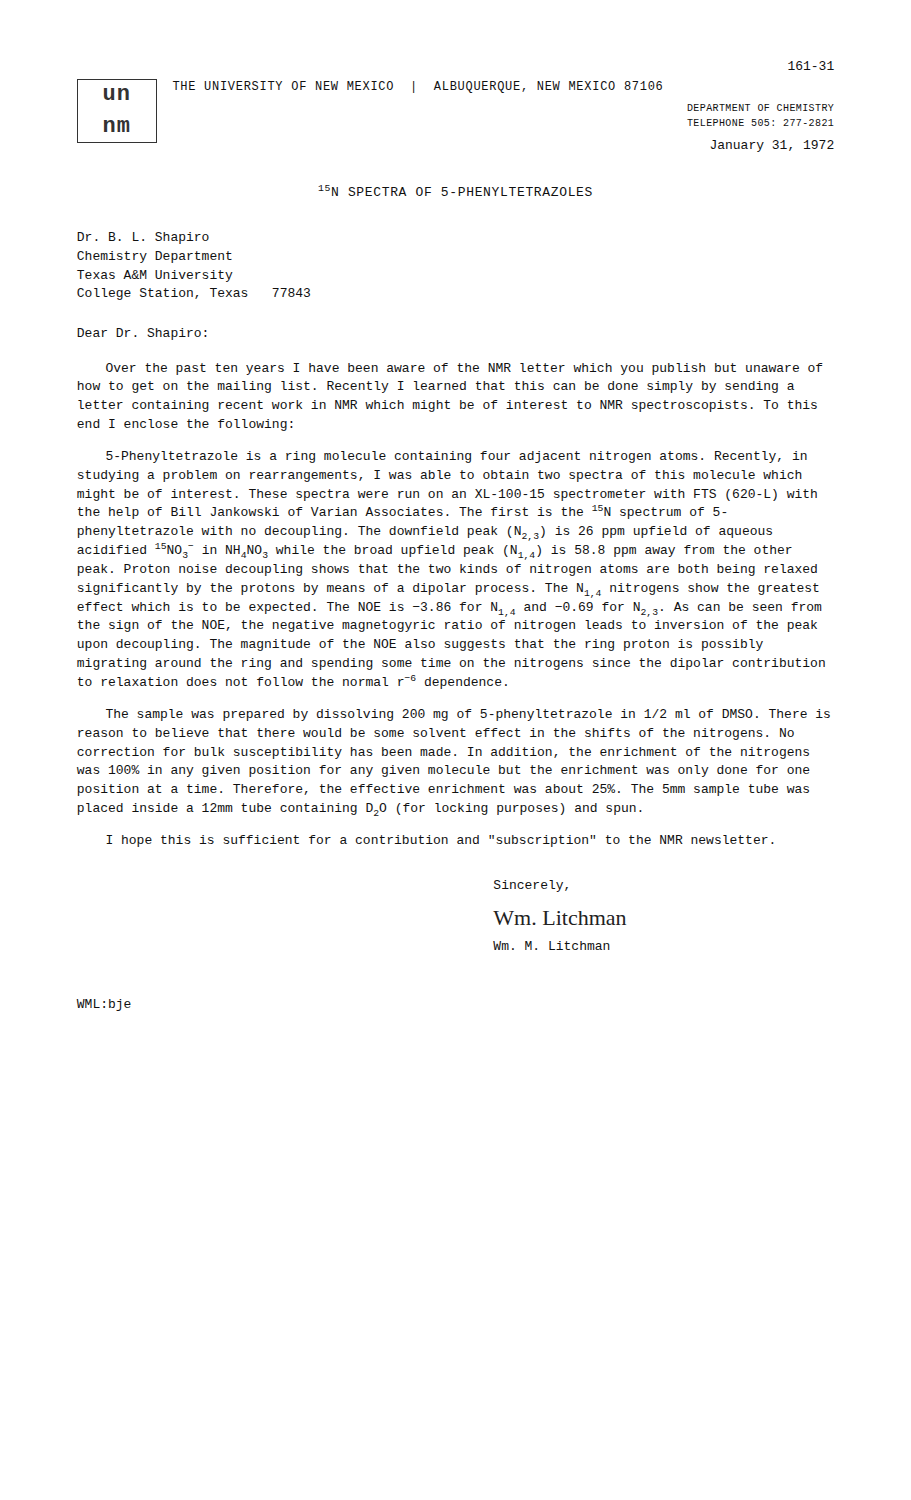161-31
un
nm
THE UNIVERSITY OF NEW MEXICO | ALBUQUERQUE, NEW MEXICO 87106
DEPARTMENT OF CHEMISTRY
TELEPHONE 505: 277-2821
January 31, 1972
15N SPECTRA OF 5-PHENYLTETRAZOLES
Dr. B. L. Shapiro Chemistry Department Texas A&M University College Station, Texas 77843
Dear Dr. Shapiro:
Over the past ten years I have been aware of the NMR letter which you publish but unaware of how to get on the mailing list. Recently I learned that this can be done simply by sending a letter containing recent work in NMR which might be of interest to NMR spectroscopists. To this end I enclose the following:
5-Phenyltetrazole is a ring molecule containing four adjacent nitrogen atoms. Recently, in studying a problem on rearrangements, I was able to obtain two spectra of this molecule which might be of interest. These spectra were run on an XL-100-15 spectrometer with FTS (620-L) with the help of Bill Jankowski of Varian Associates. The first is the 15N spectrum of 5-phenyltetrazole with no decoupling. The downfield peak (N2,3) is 26 ppm upfield of aqueous acidified 15NO3− in NH4NO3 while the broad upfield peak (N1,4) is 58.8 ppm away from the other peak. Proton noise decoupling shows that the two kinds of nitrogen atoms are both being relaxed significantly by the protons by means of a dipolar process. The N1,4 nitrogens show the greatest effect which is to be expected. The NOE is −3.86 for N1,4 and −0.69 for N2,3. As can be seen from the sign of the NOE, the negative magnetogyric ratio of nitrogen leads to inversion of the peak upon decoupling. The magnitude of the NOE also suggests that the ring proton is possibly migrating around the ring and spending some time on the nitrogens since the dipolar contribution to relaxation does not follow the normal r−6 dependence.
The sample was prepared by dissolving 200 mg of 5-phenyltetrazole in 1/2 ml of DMSO. There is reason to believe that there would be some solvent effect in the shifts of the nitrogens. No correction for bulk susceptibility has been made. In addition, the enrichment of the nitrogens was 100% in any given position for any given molecule but the enrichment was only done for one position at a time. Therefore, the effective enrichment was about 25%. The 5mm sample tube was placed inside a 12mm tube containing D2O (for locking purposes) and spun.
I hope this is sufficient for a contribution and "subscription" to the NMR newsletter.
Sincerely,
Wm. Litchman
Wm. M. Litchman
WML:bje